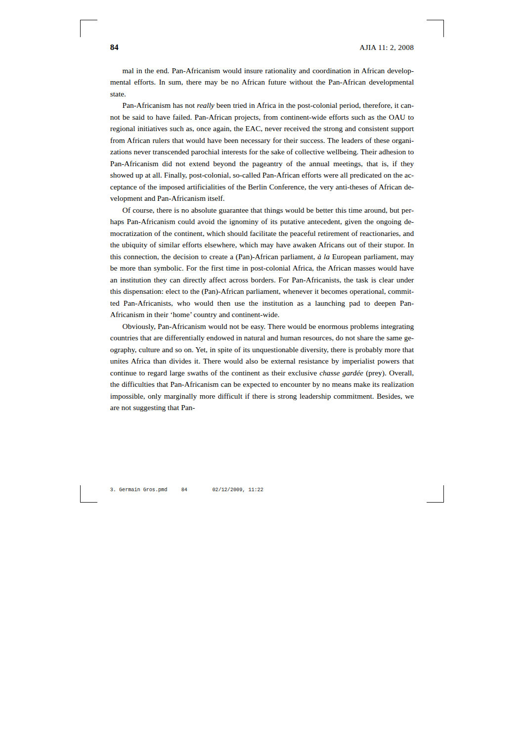84 AJIA 11: 2, 2008
mal in the end. Pan-Africanism would insure rationality and coordination in African developmental efforts. In sum, there may be no African future without the Pan-African developmental state.
Pan-Africanism has not really been tried in Africa in the post-colonial period, therefore, it cannot be said to have failed. Pan-African projects, from continent-wide efforts such as the OAU to regional initiatives such as, once again, the EAC, never received the strong and consistent support from African rulers that would have been necessary for their success. The leaders of these organizations never transcended parochial interests for the sake of collective wellbeing. Their adhesion to Pan-Africanism did not extend beyond the pageantry of the annual meetings, that is, if they showed up at all. Finally, post-colonial, so-called Pan-African efforts were all predicated on the acceptance of the imposed artificialities of the Berlin Conference, the very anti-theses of African development and Pan-Africanism itself.
Of course, there is no absolute guarantee that things would be better this time around, but perhaps Pan-Africanism could avoid the ignominy of its putative antecedent, given the ongoing democratization of the continent, which should facilitate the peaceful retirement of reactionaries, and the ubiquity of similar efforts elsewhere, which may have awaken Africans out of their stupor. In this connection, the decision to create a (Pan)-African parliament, à la European parliament, may be more than symbolic. For the first time in post-colonial Africa, the African masses would have an institution they can directly affect across borders. For Pan-Africanists, the task is clear under this dispensation: elect to the (Pan)-African parliament, whenever it becomes operational, committed Pan-Africanists, who would then use the institution as a launching pad to deepen Pan-Africanism in their ‘home’ country and continent-wide.
Obviously, Pan-Africanism would not be easy. There would be enormous problems integrating countries that are differentially endowed in natural and human resources, do not share the same geography, culture and so on. Yet, in spite of its unquestionable diversity, there is probably more that unites Africa than divides it. There would also be external resistance by imperialist powers that continue to regard large swaths of the continent as their exclusive chasse gardée (prey). Overall, the difficulties that Pan-Africanism can be expected to encounter by no means make its realization impossible, only marginally more difficult if there is strong leadership commitment. Besides, we are not suggesting that Pan-
3. Germain Gros.pmd 84 02/12/2009, 11:22